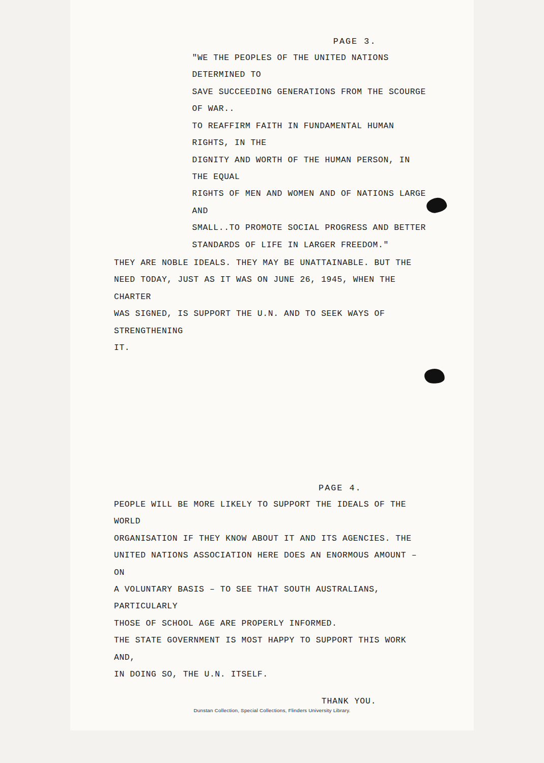PAGE 3.
"WE THE PEOPLES OF THE UNITED NATIONS DETERMINED TO
SAVE SUCCEEDING GENERATIONS FROM THE SCOURGE OF WAR..
TO REAFFIRM FAITH IN FUNDAMENTAL HUMAN RIGHTS, IN THE
DIGNITY AND WORTH OF THE HUMAN PERSON, IN THE EQUAL
RIGHTS OF MEN AND WOMEN AND OF NATIONS LARGE AND
SMALL..TO PROMOTE SOCIAL PROGRESS AND BETTER
STANDARDS OF LIFE IN LARGER FREEDOM."
THEY ARE NOBLE IDEALS. THEY MAY BE UNATTAINABLE. BUT THE
NEED TODAY, JUST AS IT WAS ON JUNE 26, 1945, WHEN THE CHARTER
WAS SIGNED, IS SUPPORT THE U.N. AND TO SEEK WAYS OF STRENGTHENING
IT.
PAGE 4.
PEOPLE WILL BE MORE LIKELY TO SUPPORT THE IDEALS OF THE WORLD
ORGANISATION IF THEY KNOW ABOUT IT AND ITS AGENCIES. THE
UNITED NATIONS ASSOCIATION HERE DOES AN ENORMOUS AMOUNT – ON
A VOLUNTARY BASIS – TO SEE THAT SOUTH AUSTRALIANS, PARTICULARLY
THOSE OF SCHOOL AGE ARE PROPERLY INFORMED.
THE STATE GOVERNMENT IS MOST HAPPY TO SUPPORT THIS WORK AND,
IN DOING SO, THE U.N. ITSELF.
THANK YOU.
Dunstan Collection, Special Collections, Flinders University Library.